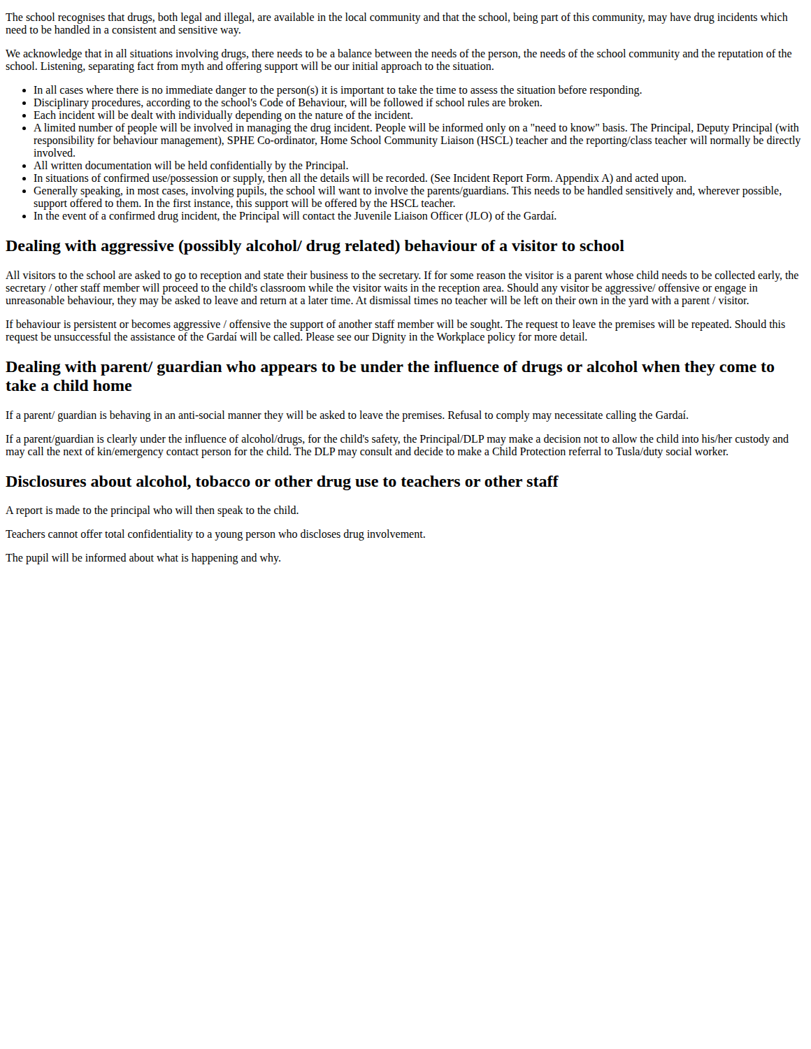The school recognises that drugs, both legal and illegal, are available in the local community and that the school, being part of this community, may have drug incidents which need to be handled in a consistent and sensitive way.
We acknowledge that in all situations involving drugs, there needs to be a balance between the needs of the person, the needs of the school community and the reputation of the school. Listening, separating fact from myth and offering support will be our initial approach to the situation.
In all cases where there is no immediate danger to the person(s) it is important to take the time to assess the situation before responding.
Disciplinary procedures, according to the school's Code of Behaviour, will be followed if school rules are broken.
Each incident will be dealt with individually depending on the nature of the incident.
A limited number of people will be involved in managing the drug incident. People will be informed only on a "need to know" basis. The Principal, Deputy Principal (with responsibility for behaviour management), SPHE Co-ordinator, Home School Community Liaison (HSCL) teacher and the reporting/class teacher will normally be directly involved.
All written documentation will be held confidentially by the Principal.
In situations of confirmed use/possession or supply, then all the details will be recorded. (See Incident Report Form. Appendix A) and acted upon.
Generally speaking, in most cases, involving pupils, the school will want to involve the parents/guardians. This needs to be handled sensitively and, wherever possible, support offered to them. In the first instance, this support will be offered by the HSCL teacher.
In the event of a confirmed drug incident, the Principal will contact the Juvenile Liaison Officer (JLO) of the Gardaí.
Dealing with aggressive (possibly alcohol/ drug related) behaviour of a visitor to school
All visitors to the school are asked to go to reception and state their business to the secretary. If for some reason the visitor is a parent whose child needs to be collected early, the secretary / other staff member will proceed to the child's classroom while the visitor waits in the reception area. Should any visitor be aggressive/ offensive or engage in unreasonable behaviour, they may be asked to leave and return at a later time. At dismissal times no teacher will be left on their own in the yard with a parent / visitor.
If behaviour is persistent or becomes aggressive / offensive the support of another staff member will be sought. The request to leave the premises will be repeated. Should this request be unsuccessful the assistance of the Gardaí will be called. Please see our Dignity in the Workplace policy for more detail.
Dealing with parent/ guardian who appears to be under the influence of drugs or alcohol when they come to take a child home
If a parent/ guardian is behaving in an anti-social manner they will be asked to leave the premises. Refusal to comply may necessitate calling the Gardaí.
If a parent/guardian is clearly under the influence of alcohol/drugs, for the child's safety, the Principal/DLP may make a decision not to allow the child into his/her custody and may call the next of kin/emergency contact person for the child. The DLP may consult and decide to make a Child Protection referral to Tusla/duty social worker.
Disclosures about alcohol, tobacco or other drug use to teachers or other staff
A report is made to the principal who will then speak to the child.
Teachers cannot offer total confidentiality to a young person who discloses drug involvement.
The pupil will be informed about what is happening and why.